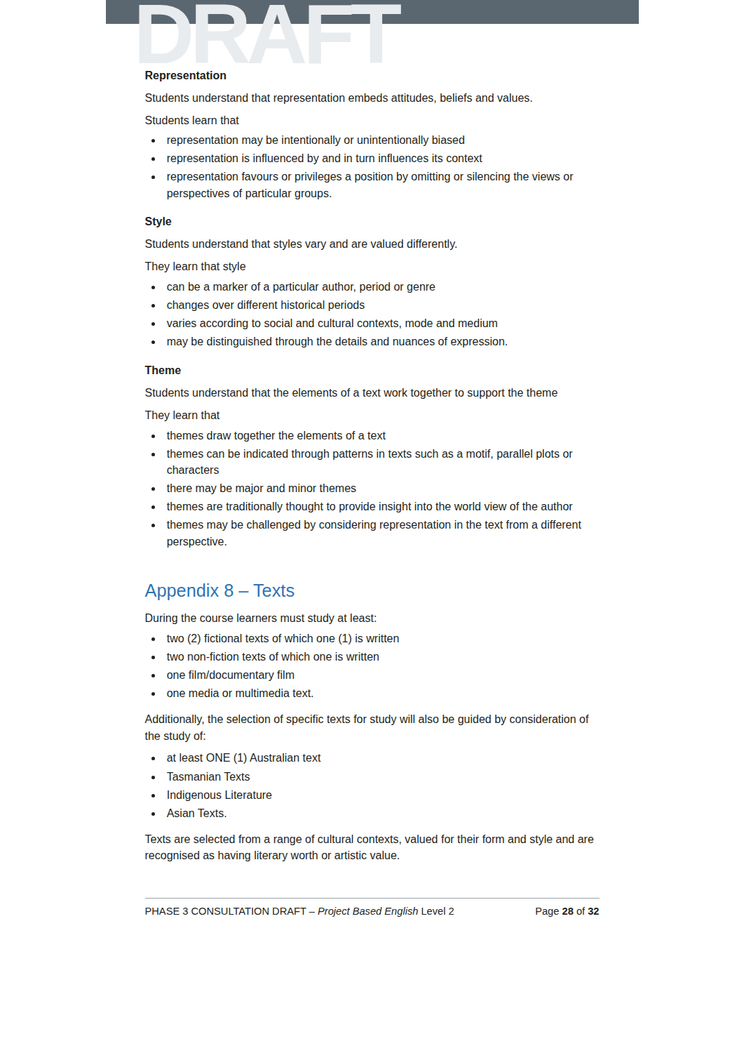DRAFT
Representation
Students understand that representation embeds attitudes, beliefs and values.
Students learn that
representation may be intentionally or unintentionally biased
representation is influenced by and in turn influences its context
representation favours or privileges a position by omitting or silencing the views or perspectives of particular groups.
Style
Students understand that styles vary and are valued differently.
They learn that style
can be a marker of a particular author, period or genre
changes over different historical periods
varies according to social and cultural contexts, mode and medium
may be distinguished through the details and nuances of expression.
Theme
Students understand that the elements of a text work together to support the theme
They learn that
themes draw together the elements of a text
themes can be indicated through patterns in texts such as a motif, parallel plots or characters
there may be major and minor themes
themes are traditionally thought to provide insight into the world view of the author
themes may be challenged by considering representation in the text from a different perspective.
Appendix 8 – Texts
During the course learners must study at least:
two (2) fictional texts of which one (1) is written
two non-fiction texts of which one is written
one film/documentary film
one media or multimedia text.
Additionally, the selection of specific texts for study will also be guided by consideration of the study of:
at least ONE (1) Australian text
Tasmanian Texts
Indigenous Literature
Asian Texts.
Texts are selected from a range of cultural contexts, valued for their form and style and are recognised as having literary worth or artistic value.
PHASE 3 CONSULTATION DRAFT – Project Based English Level 2
Page 28 of 32